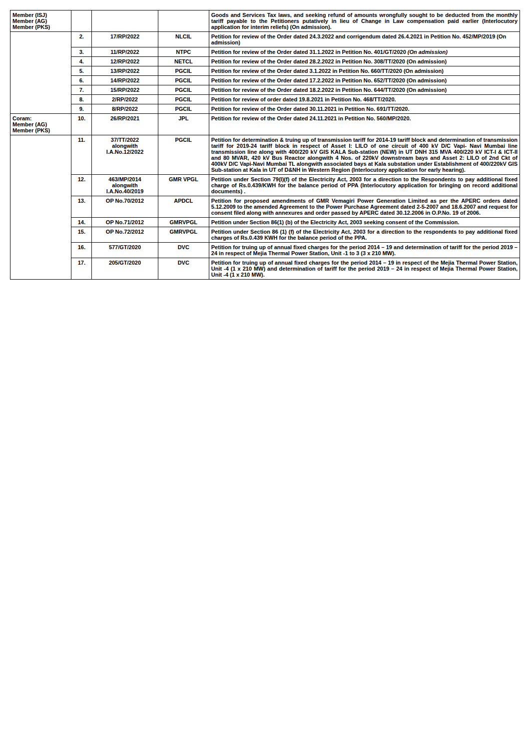| Member (ISJ) Member (AG) Member (PKS) | | | | Goods and Services Tax laws, and seeking refund of amounts wrongfully sought to be deducted from the monthly tariff payable to the Petitioners putatively in lieu of Change in Law compensation paid earlier (Interlocutory application for interim reliefs) (On admission). |
| | 2. | 17/RP/2022 | NLCIL | Petition for review of the Order dated 24.3.2022 and corrigendum dated 26.4.2021 in Petition No. 452/MP/2019 (On admission) |
| 3. | 11/RP/2022 | NTPC | Petition for review of the Order dated 31.1.2022 in Petition No. 401/GT/2020 (On admission) |
| 4. | 12/RP/2022 | NETCL | Petition for review of the Order dated 28.2.2022 in Petition No. 308/TT/2020 (On admission) |
| 5. | 13/RP/2022 | PGCIL | Petition for review of the Order dated 3.1.2022 in Petition No. 660/TT/2020 (On admission) |
| 6. | 14/RP/2022 | PGCIL | Petition for review of the Order dated 17.2.2022 in Petition No. 652/TT/2020 (On admission) |
| 7. | 15/RP/2022 | PGCIL | Petition for review of the Order dated 18.2.2022 in Petition No. 644/TT/2020 (On admission) |
| 8. | 2/RP/2022 | PGCIL | Petition for review of order dated 19.8.2021 in Petition No. 468/TT/2020. |
| 9. | 8/RP/2022 | PGCIL | Petition for review of the Order dated 30.11.2021 in Petition No. 691/TT/2020. |
| Coram: Member (AG) Member (PKS) | 10. | 26/RP/2021 | JPL | Petition for review of the Order dated 24.11.2021 in Petition No. 560/MP/2020. |
| | 11. | 37/TT/2022 alongwith I.A.No.12/2022 | PGCIL | Petition for determination & truing up of transmission tariff for 2014-19 tariff block and determination of transmission tariff for 2019-24 tariff block in respect of Asset I: LILO of one circuit of 400 kV D/C Vapi- Navi Mumbai line transmission line along with 400/220 kV GIS KALA Sub-station (NEW) in UT DNH 315 MVA 400/220 kV ICT-I & ICT-II and 80 MVAR, 420 kV Bus Reactor alongwith 4 Nos. of 220kV downstream bays and Asset 2: LILO of 2nd Ckt of 400kV D/C Vapi-Navi Mumbai TL alongwith associated bays at Kala substation under Establishment of 400/220kV GIS Sub-station at Kala in UT of D&NH in Western Region (Interlocutory application for early hearing). |
| 12. | 463/MP/2014 alongwith I.A.No.40/2019 | GMR VPGL | Petition under Section 79(I)(f) of the Electricity Act, 2003 for a direction to the Respondents to pay additional fixed charge of Rs.0.439/KWH for the balance period of PPA (Interlocutory application for bringing on record additional documents) . |
| 13. | OP No.70/2012 | APDCL | Petition for proposed amendments of GMR Vemagiri Power Generation Limited as per the APERC orders dated 5.12.2009 to the amended Agreement to the Power Purchase Agreement dated 2-5-2007 and 18.6.2007 and request for consent filed along with annexures and order passed by APERC dated 30.12.2006 in O.P.No. 19 of 2006. |
| 14. | OP No.71/2012 | GMRVPGL | Petition under Section 86(1) (b) of the Electricity Act, 2003 seeking consent of the Commission. |
| 15. | OP No.72/2012 | GMRVPGL | Petition under Section 86 (1) (f) of the Electricity Act, 2003 for a direction to the respondents to pay additional fixed charges of Rs.0.439 KWH for the balance period of the PPA. |
| 16. | 577/GT/2020 | DVC | Petition for truing up of annual fixed charges for the period 2014 – 19 and determination of tariff for the period 2019 – 24 in respect of Mejia Thermal Power Station, Unit -1 to 3 (3 x 210 MW). |
| 17. | 205/GT/2020 | DVC | Petition for truing up of annual fixed charges for the period 2014 – 19 in respect of the Mejia Thermal Power Station, Unit -4 (1 x 210 MW) and determination of tariff for the period 2019 – 24 in respect of Mejia Thermal Power Station, Unit -4 (1 x 210 MW). |